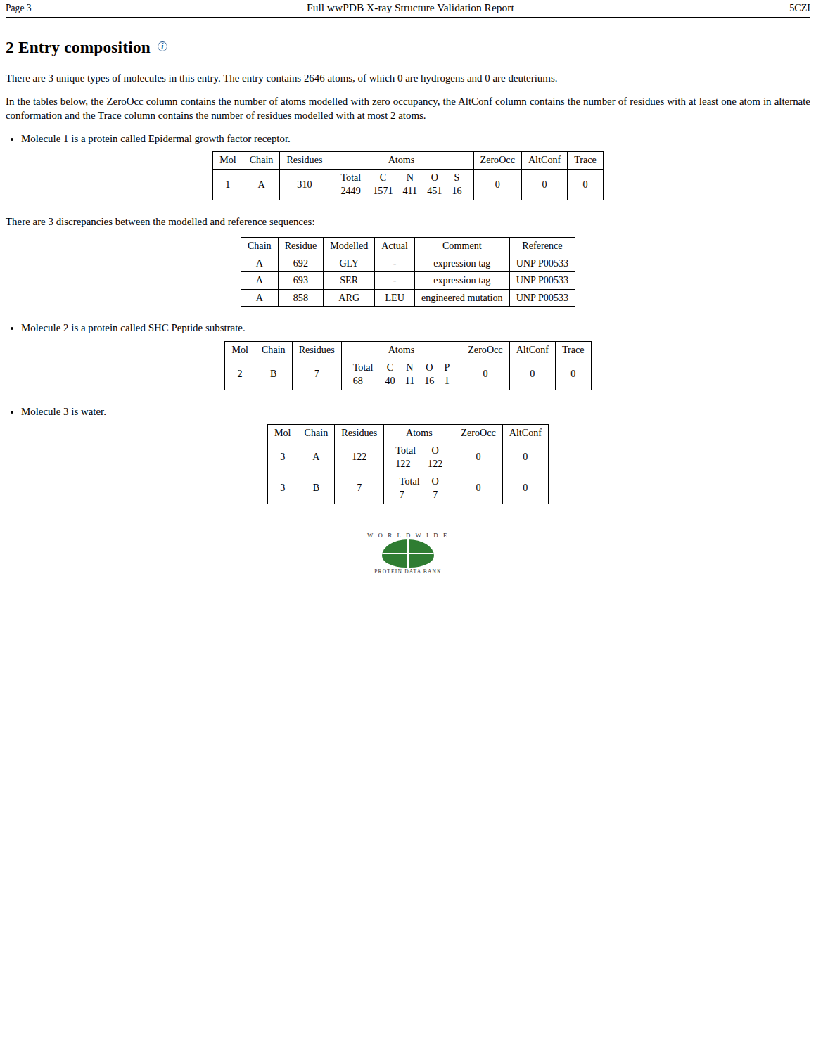Page 3
Full wwPDB X-ray Structure Validation Report
5CZI
2 Entry composition i
There are 3 unique types of molecules in this entry. The entry contains 2646 atoms, of which 0 are hydrogens and 0 are deuteriums.
In the tables below, the ZeroOcc column contains the number of atoms modelled with zero occupancy, the AltConf column contains the number of residues with at least one atom in alternate conformation and the Trace column contains the number of residues modelled with at most 2 atoms.
Molecule 1 is a protein called Epidermal growth factor receptor.
| Mol | Chain | Residues | Atoms | ZeroOcc | AltConf | Trace |
| --- | --- | --- | --- | --- | --- | --- |
| 1 | A | 310 | / Total / C / N / O / S / / 2449 / 1571 / 411 / 451 / 16 / | 0 | 0 | 0 |
There are 3 discrepancies between the modelled and reference sequences:
| Chain | Residue | Modelled | Actual | Comment | Reference |
| --- | --- | --- | --- | --- | --- |
| A | 692 | GLY | - | expression tag | UNP P00533 |
| A | 693 | SER | - | expression tag | UNP P00533 |
| A | 858 | ARG | LEU | engineered mutation | UNP P00533 |
Molecule 2 is a protein called SHC Peptide substrate.
| Mol | Chain | Residues | Atoms | ZeroOcc | AltConf | Trace |
| --- | --- | --- | --- | --- | --- | --- |
| 2 | B | 7 | / Total / C / N / O / P / / 68 / 40 / 11 / 16 / 1 / | 0 | 0 | 0 |
Molecule 3 is water.
| Mol | Chain | Residues | Atoms | ZeroOcc | AltConf |
| --- | --- | --- | --- | --- | --- |
| 3 | A | 122 | / Total / O / / 122 / 122 / | 0 | 0 |
| 3 | B | 7 | / Total / O / / 7 / 7 / | 0 | 0 |
W O R L D W I D E
PROTEIN DATA BANK